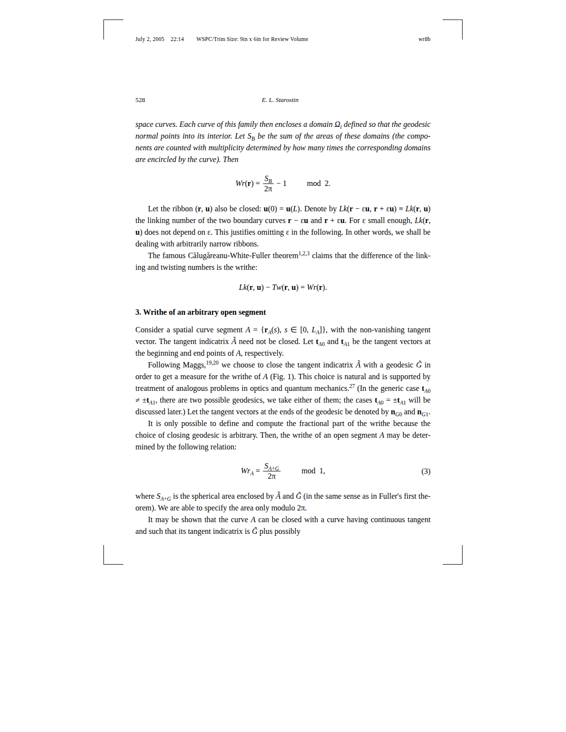July 2, 200522:14 WSPC/Trim Size: 9in x 6in for Review Volume wr8b
528 E. L. Starostin
space curves. Each curve of this family then encloses a domain Ωi defined so that the geodesic normal points into its interior. Let SB be the sum of the areas of these domains (the components are counted with multiplicity determined by how many times the corresponding domains are encircled by the curve). Then
Wr(r) = SB 2π − 1mod 2.
Let the ribbon (r, u) also be closed: u(0) = u(L). Denote by Lk(r − εu, r + εu) ≡ Lk(r, u) the linking number of the two boundary curves r − εu and r + εu. For ε small enough, Lk(r, u) does not depend on ε. This justifies omitting ε in the following. In other words, we shall be dealing with arbitrarily narrow ribbons.
The famous Călugăreanu-White-Fuller theorem1,2,3 claims that the difference of the linking and twisting numbers is the writhe:
Lk(r, u) − Tw(r, u) = Wr(r).
3. Writhe of an arbitrary open segment
Consider a spatial curve segment A = {rA(s), s ∈ [0, LA]}, with the non-vanishing tangent vector. The tangent indicatrix Ã need not be closed. Let tA0 and tA1 be the tangent vectors at the beginning and end points of A, respectively.
Following Maggs,19,20 we choose to close the tangent indicatrix Ã with a geodesic G̃ in order to get a measure for the writhe of A (Fig. 1). This choice is natural and is supported by treatment of analogous problems in optics and quantum mechanics.27 (In the generic case tA0 ≠ ±tA1, there are two possible geodesics, we take either of them; the cases tA0 = ±tA1 will be discussed later.) Let the tangent vectors at the ends of the geodesic be denoted by nG0 and nG1.
It is only possible to define and compute the fractional part of the writhe because the choice of closing geodesic is arbitrary. Then, the writhe of an open segment A may be determined by the following relation:
WrA = SA+G 2π mod 1, (3)
where SA+G is the spherical area enclosed by Ã and G̃ (in the same sense as in Fuller's first theorem). We are able to specify the area only modulo 2π.
It may be shown that the curve A can be closed with a curve having continuous tangent and such that its tangent indicatrix is G̃ plus possibly